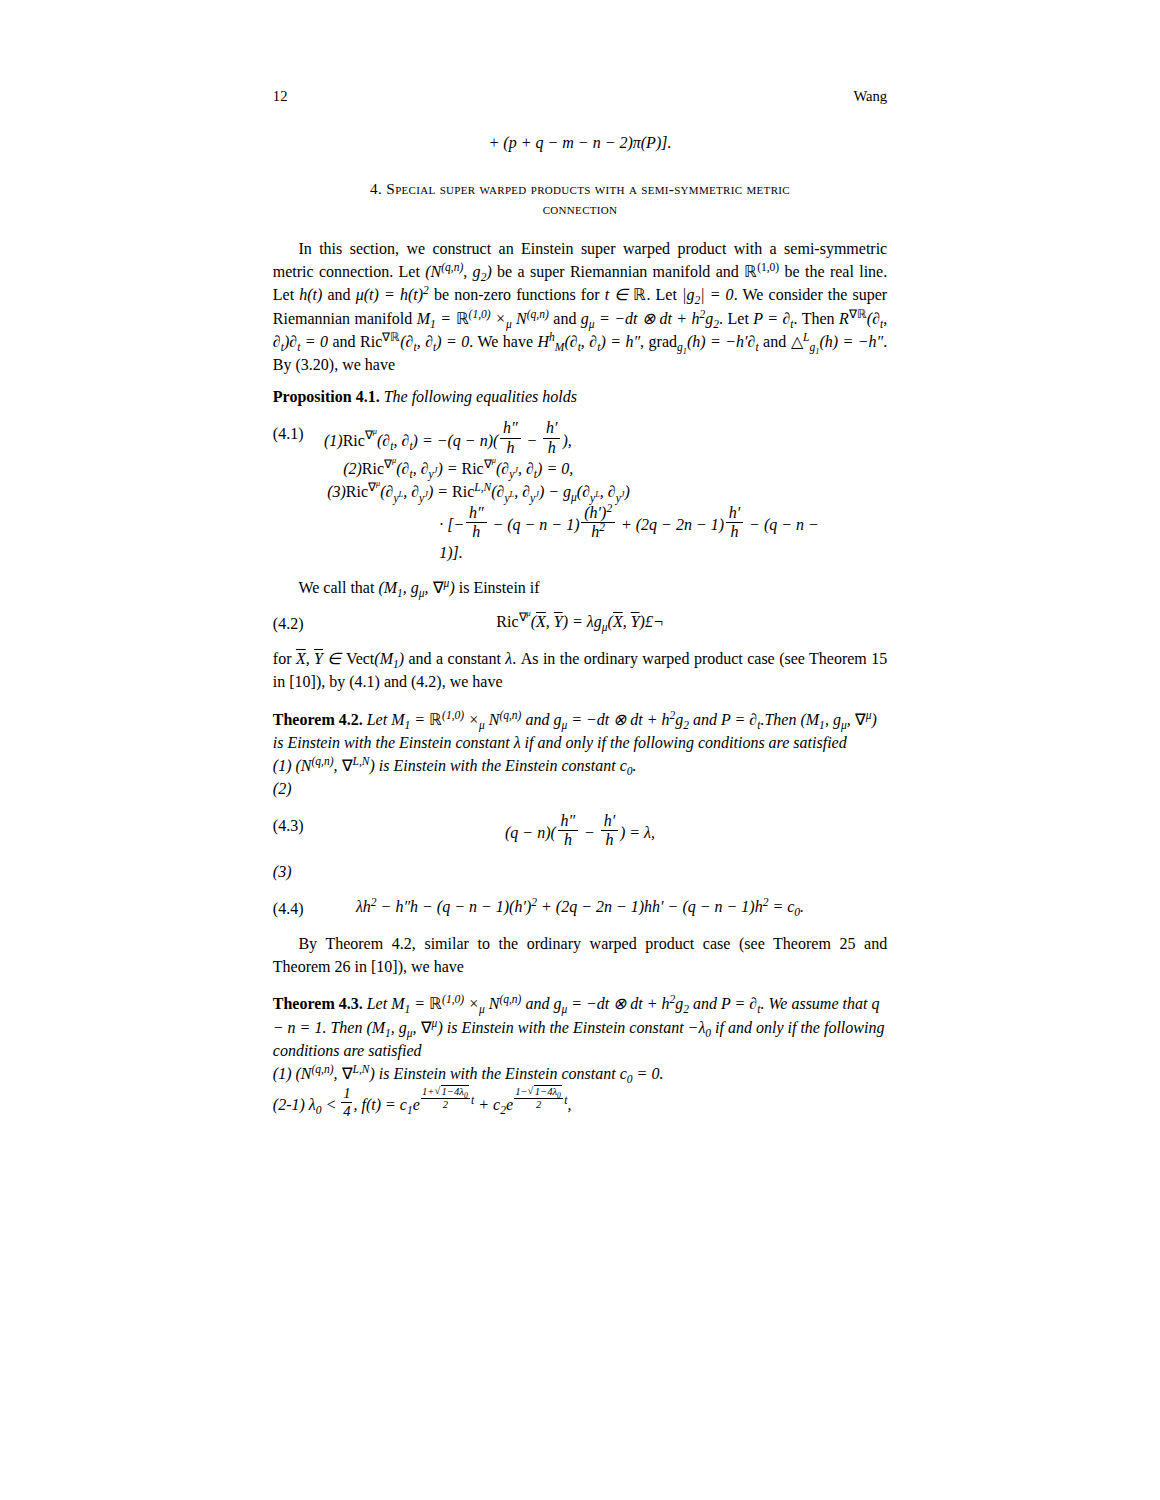12 Wang
+ (p + q − m − n − 2)π(P)].
4. Special super warped products with a semi-symmetric metric
connection
In this section, we construct an Einstein super warped product with a semi-symmetric metric connection. Let (N(q,n), g2) be a super Riemannian manifold and ℝ(1,0) be the real line. Let h(t) and μ(t) = h(t)2 be non-zero functions for t ∈ ℝ. Let |g2| = 0. We consider the super Riemannian manifold M1 = ℝ(1,0) ×μ N(q,n) and gμ = −dt ⊗ dt + h2g2. Let P = ∂t. Then R∇ℝ(∂t, ∂t)∂t = 0 and Ric∇ℝ(∂t, ∂t) = 0. We have HhM(∂t, ∂t) = h″, gradg1(h) = −h′∂t and △Lg1(h) = −h″. By (3.20), we have
Proposition 4.1. The following equalities holds
(4.1)
(1)Ric∇μ(∂t, ∂t) = −(q − n)(h″h − h′h),
(2)Ric∇μ(∂t, ∂yJ) = Ric∇μ(∂yJ, ∂t) = 0,
(3)Ric∇μ(∂yL, ∂yJ) = RicL,N(∂yL, ∂yJ) − gμ(∂yL, ∂yJ)
· [−h″h − (q − n − 1)(h′)2 h2 + (2q − 2n − 1)h′h − (q − n − 1)].
We call that (M1, gμ, ∇μ) is Einstein if
(4.2)
Ric∇μ(X, Y) = λgμ(X, Y)£¬
for X, Y ∈ Vect(M1) and a constant λ. As in the ordinary warped product case (see Theorem 15 in [10]), by (4.1) and (4.2), we have
Theorem 4.2. Let M1 = ℝ(1,0) ×μ N(q,n) and gμ = −dt ⊗ dt + h2g2 and P = ∂t. Then (M1, gμ, ∇μ) is Einstein with the Einstein constant λ if and only if the following conditions are satisfied
(1) (N(q,n), ∇L,N) is Einstein with the Einstein constant c0.
(2)
(4.3)
(q − n)(h″h − h′h) = λ,
(3)
(4.4)
λh2 − h″h − (q − n − 1)(h′)2 + (2q − 2n − 1)hh′ − (q − n − 1)h2 = c0.
By Theorem 4.2, similar to the ordinary warped product case (see Theorem 25 and Theorem 26 in [10]), we have
Theorem 4.3. Let M1 = ℝ(1,0) ×μ N(q,n) and gμ = −dt ⊗ dt + h2g2 and P = ∂t. We assume that q − n = 1. Then (M1, gμ, ∇μ) is Einstein with the Einstein constant −λ0 if and only if the following conditions are satisfied
(1) (N(q,n), ∇L,N) is Einstein with the Einstein constant c0 = 0.
(2-1) λ0 < 14, f(t) = c1e1+1−4λ02t + c2e1−1−4λ02t,